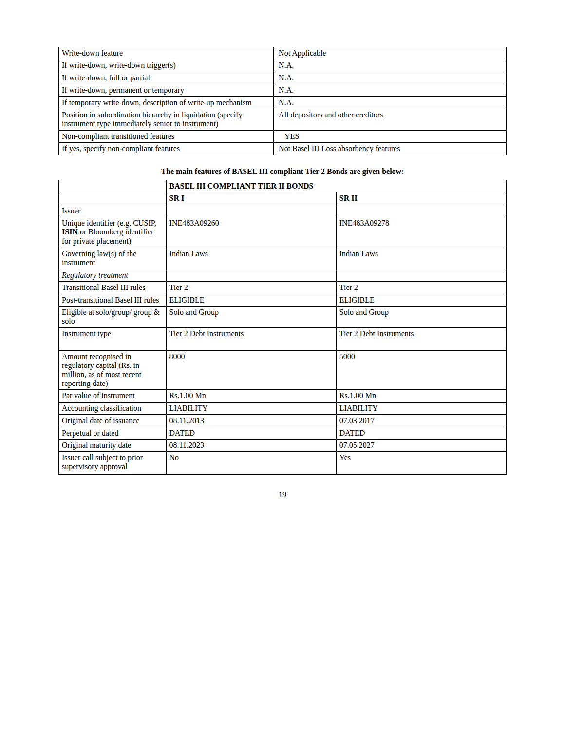| Write-down feature | Not Applicable |
| If write-down, write-down trigger(s) | N.A. |
| If write-down, full or partial | N.A. |
| If write-down, permanent or temporary | N.A. |
| If temporary write-down, description of write-up mechanism | N.A. |
| Position in subordination hierarchy in liquidation (specify instrument type immediately senior to instrument) | All depositors and other creditors |
| Non-compliant transitioned features | YES |
| If yes, specify non-compliant features | Not Basel III Loss absorbency features |
The main features of BASEL III compliant Tier 2 Bonds are given below:
| | BASEL III COMPLIANT TIER II BONDS |
| | SR I | SR II |
| Issuer | | |
| Unique identifier (e.g. CUSIP, ISIN or Bloomberg identifier for private placement) | INE483A09260 | INE483A09278 |
| Governing law(s) of the instrument | Indian Laws | Indian Laws |
| Regulatory treatment | | |
| Transitional Basel III rules | Tier 2 | Tier 2 |
| Post-transitional Basel III rules | ELIGIBLE | ELIGIBLE |
| Eligible at solo/group/ group & solo | Solo and Group | Solo and Group |
| Instrument type | Tier 2 Debt Instruments | Tier 2 Debt Instruments |
| Amount recognised in regulatory capital (Rs. in million, as of most recent reporting date) | 8000 | 5000 |
| Par value of instrument | Rs.1.00 Mn | Rs.1.00 Mn |
| Accounting classification | LIABILITY | LIABILITY |
| Original date of issuance | 08.11.2013 | 07.03.2017 |
| Perpetual or dated | DATED | DATED |
| Original maturity date | 08.11.2023 | 07.05.2027 |
| Issuer call subject to prior supervisory approval | No | Yes |
19